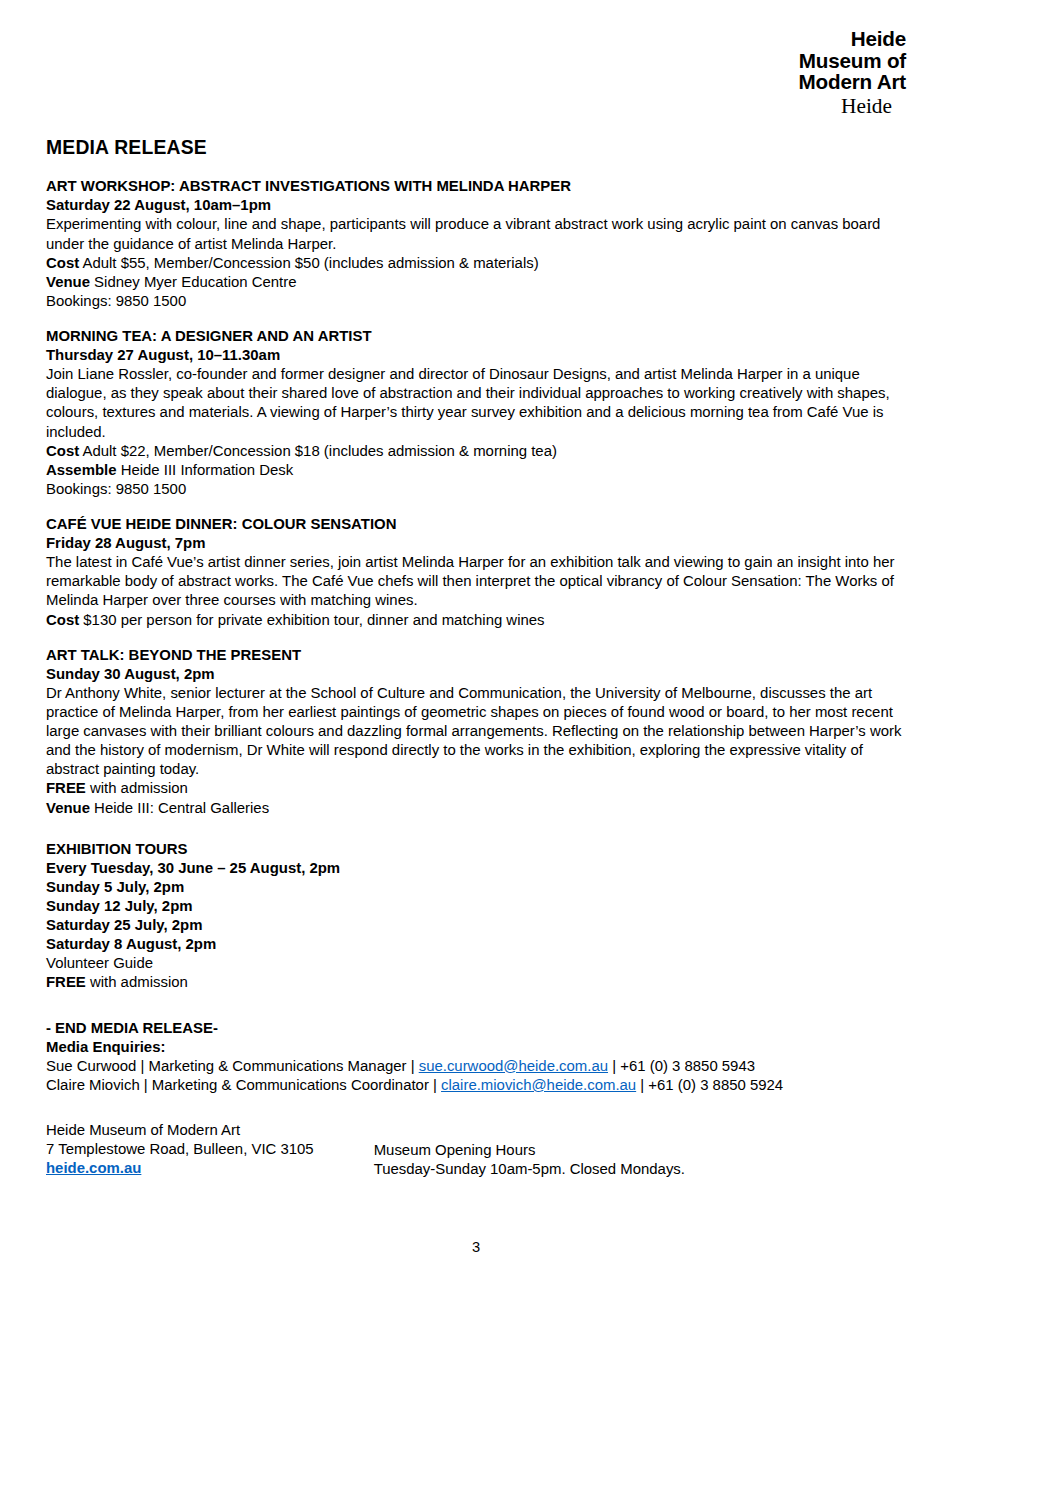Heide
Museum of
Modern Art
Heide
MEDIA RELEASE
ART WORKSHOP: ABSTRACT INVESTIGATIONS WITH MELINDA HARPER
Saturday 22 August, 10am–1pm
Experimenting with colour, line and shape, participants will produce a vibrant abstract work using acrylic paint on canvas board under the guidance of artist Melinda Harper.
Cost Adult $55, Member/Concession $50 (includes admission & materials)
Venue Sidney Myer Education Centre
Bookings: 9850 1500
MORNING TEA: A DESIGNER AND AN ARTIST
Thursday 27 August, 10–11.30am
Join Liane Rossler, co-founder and former designer and director of Dinosaur Designs, and artist Melinda Harper in a unique dialogue, as they speak about their shared love of abstraction and their individual approaches to working creatively with shapes, colours, textures and materials. A viewing of Harper’s thirty year survey exhibition and a delicious morning tea from Café Vue is included.
Cost Adult $22, Member/Concession $18 (includes admission & morning tea)
Assemble Heide III Information Desk
Bookings: 9850 1500
CAFÉ VUE HEIDE DINNER: COLOUR SENSATION
Friday 28 August, 7pm
The latest in Café Vue’s artist dinner series, join artist Melinda Harper for an exhibition talk and viewing to gain an insight into her remarkable body of abstract works. The Café Vue chefs will then interpret the optical vibrancy of Colour Sensation: The Works of Melinda Harper over three courses with matching wines.
Cost $130 per person for private exhibition tour, dinner and matching wines
ART TALK: BEYOND THE PRESENT
Sunday 30 August, 2pm
Dr Anthony White, senior lecturer at the School of Culture and Communication, the University of Melbourne, discusses the art practice of Melinda Harper, from her earliest paintings of geometric shapes on pieces of found wood or board, to her most recent large canvases with their brilliant colours and dazzling formal arrangements. Reflecting on the relationship between Harper’s work and the history of modernism, Dr White will respond directly to the works in the exhibition, exploring the expressive vitality of abstract painting today.
FREE with admission
Venue Heide III: Central Galleries
EXHIBITION TOURS
Every Tuesday, 30 June – 25 August, 2pm
Sunday 5 July, 2pm
Sunday 12 July, 2pm
Saturday 25 July, 2pm
Saturday 8 August, 2pm
Volunteer Guide
FREE with admission
- END MEDIA RELEASE-
Media Enquiries:
Sue Curwood | Marketing & Communications Manager | sue.curwood@heide.com.au | +61 (0) 3 8850 5943
Claire Miovich | Marketing & Communications Coordinator | claire.miovich@heide.com.au | +61 (0) 3 8850 5924
Heide Museum of Modern Art
7 Templestowe Road, Bulleen, VIC 3105
heide.com.au
Museum Opening Hours
Tuesday-Sunday 10am-5pm. Closed Mondays.
3